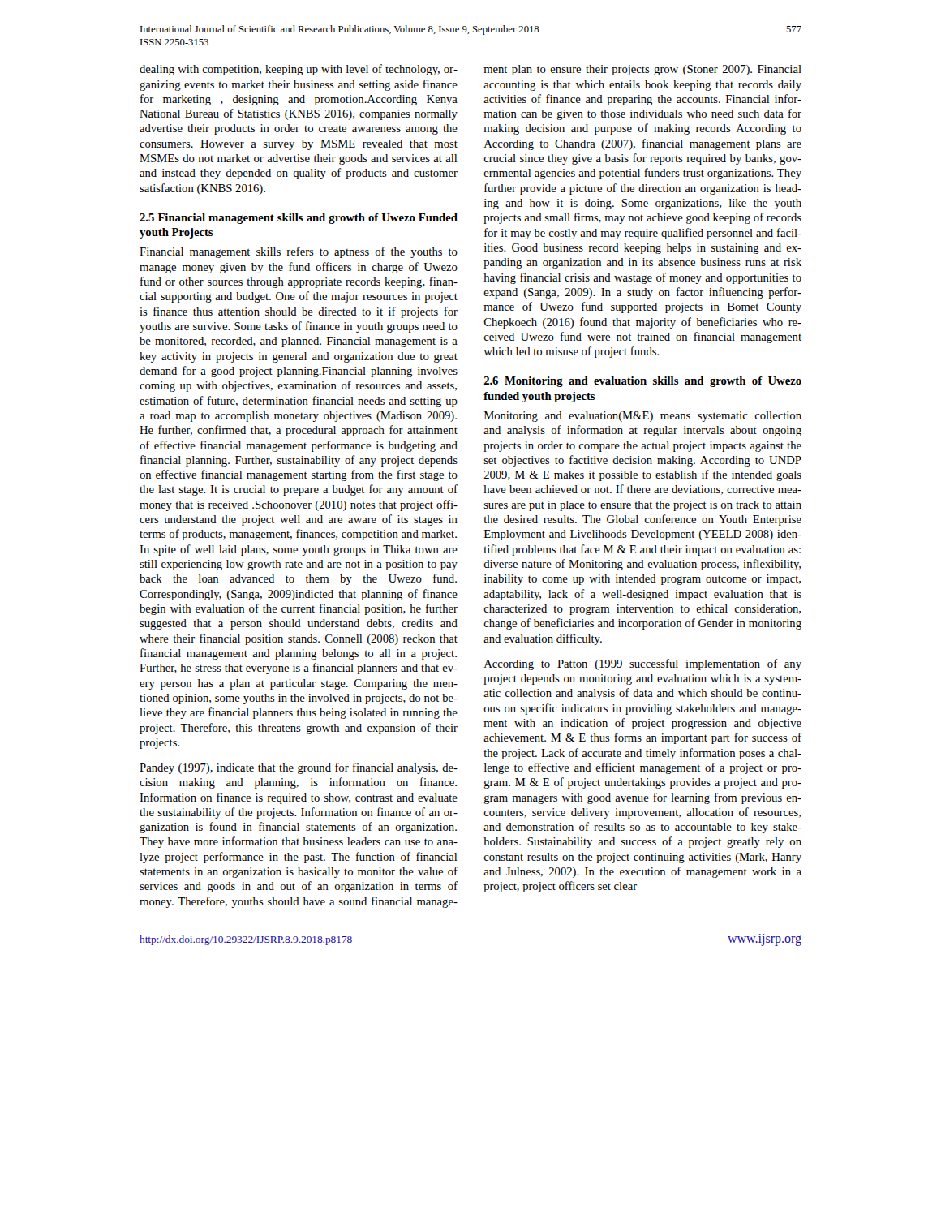International Journal of Scientific and Research Publications, Volume 8, Issue 9, September 2018
ISSN 2250-3153
577
dealing with competition, keeping up with level of technology, organizing events to market their business and setting aside finance for marketing , designing and promotion.According Kenya National Bureau of Statistics (KNBS 2016), companies normally advertise their products in order to create awareness among the consumers. However a survey by MSME revealed that most MSMEs do not market or advertise their goods and services at all and instead they depended on quality of products and customer satisfaction (KNBS 2016).
2.5 Financial management skills and growth of Uwezo Funded youth Projects
Financial management skills refers to aptness of the youths to manage money given by the fund officers in charge of Uwezo fund or other sources through appropriate records keeping, financial supporting and budget. One of the major resources in project is finance thus attention should be directed to it if projects for youths are survive. Some tasks of finance in youth groups need to be monitored, recorded, and planned. Financial management is a key activity in projects in general and organization due to great demand for a good project planning.Financial planning involves coming up with objectives, examination of resources and assets, estimation of future, determination financial needs and setting up a road map to accomplish monetary objectives (Madison 2009). He further, confirmed that, a procedural approach for attainment of effective financial management performance is budgeting and financial planning. Further, sustainability of any project depends on effective financial management starting from the first stage to the last stage. It is crucial to prepare a budget for any amount of money that is received .Schoonover (2010) notes that project officers understand the project well and are aware of its stages in terms of products, management, finances, competition and market. In spite of well laid plans, some youth groups in Thika town are still experiencing low growth rate and are not in a position to pay back the loan advanced to them by the Uwezo fund. Correspondingly, (Sanga, 2009)indicted that planning of finance begin with evaluation of the current financial position, he further suggested that a person should understand debts, credits and where their financial position stands. Connell (2008) reckon that financial management and planning belongs to all in a project. Further, he stress that everyone is a financial planners and that every person has a plan at particular stage. Comparing the mentioned opinion, some youths in the involved in projects, do not believe they are financial planners thus being isolated in running the project. Therefore, this threatens growth and expansion of their projects.
Pandey (1997), indicate that the ground for financial analysis, decision making and planning, is information on finance. Information on finance is required to show, contrast and evaluate the sustainability of the projects. Information on finance of an organization is found in financial statements of an organization. They have more information that business leaders can use to analyze project performance in the past. The function of financial statements in an organization is basically to monitor the value of services and goods in and out of an organization in terms of money. Therefore, youths should have a sound financial management plan to ensure their projects grow (Stoner 2007). Financial accounting is that which entails book keeping that records daily activities of finance and preparing the accounts. Financial information can be given to those individuals who need such data for making decision and purpose of making records According to According to Chandra (2007), financial management plans are crucial since they give a basis for reports required by banks, governmental agencies and potential funders trust organizations. They further provide a picture of the direction an organization is heading and how it is doing. Some organizations, like the youth projects and small firms, may not achieve good keeping of records for it may be costly and may require qualified personnel and facilities. Good business record keeping helps in sustaining and expanding an organization and in its absence business runs at risk having financial crisis and wastage of money and opportunities to expand (Sanga, 2009). In a study on factor influencing performance of Uwezo fund supported projects in Bomet County Chepkoech (2016) found that majority of beneficiaries who received Uwezo fund were not trained on financial management which led to misuse of project funds.
2.6 Monitoring and evaluation skills and growth of Uwezo funded youth projects
Monitoring and evaluation(M&E) means systematic collection and analysis of information at regular intervals about ongoing projects in order to compare the actual project impacts against the set objectives to factitive decision making. According to UNDP 2009, M & E makes it possible to establish if the intended goals have been achieved or not. If there are deviations, corrective measures are put in place to ensure that the project is on track to attain the desired results. The Global conference on Youth Enterprise Employment and Livelihoods Development (YEELD 2008) identified problems that face M & E and their impact on evaluation as: diverse nature of Monitoring and evaluation process, inflexibility, inability to come up with intended program outcome or impact, adaptability, lack of a well-designed impact evaluation that is characterized to program intervention to ethical consideration, change of beneficiaries and incorporation of Gender in monitoring and evaluation difficulty.
According to Patton (1999 successful implementation of any project depends on monitoring and evaluation which is a systematic collection and analysis of data and which should be continuous on specific indicators in providing stakeholders and management with an indication of project progression and objective achievement. M & E thus forms an important part for success of the project. Lack of accurate and timely information poses a challenge to effective and efficient management of a project or program. M & E of project undertakings provides a project and program managers with good avenue for learning from previous encounters, service delivery improvement, allocation of resources, and demonstration of results so as to accountable to key stakeholders. Sustainability and success of a project greatly rely on constant results on the project continuing activities (Mark, Hanry and Julness, 2002). In the execution of management work in a project, project officers set clear
http://dx.doi.org/10.29322/IJSRP.8.9.2018.p8178 www.ijsrp.org